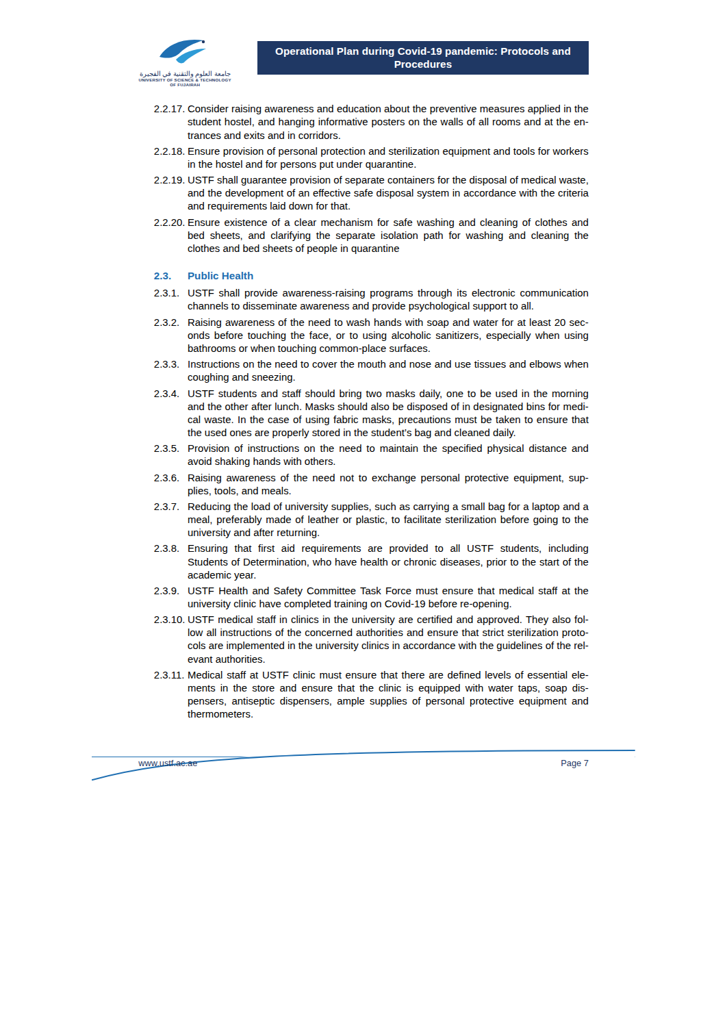جامعة العلوم والتقنية في الفجيرة
University of Science & Technology of Fujairah
Operational Plan during Covid-19 pandemic: Protocols and Procedures
2.2.17. Consider raising awareness and education about the preventive measures applied in the student hostel, and hanging informative posters on the walls of all rooms and at the entrances and exits and in corridors.
2.2.18. Ensure provision of personal protection and sterilization equipment and tools for workers in the hostel and for persons put under quarantine.
2.2.19. USTF shall guarantee provision of separate containers for the disposal of medical waste, and the development of an effective safe disposal system in accordance with the criteria and requirements laid down for that.
2.2.20. Ensure existence of a clear mechanism for safe washing and cleaning of clothes and bed sheets, and clarifying the separate isolation path for washing and cleaning the clothes and bed sheets of people in quarantine
2.3. Public Health
2.3.1. USTF shall provide awareness-raising programs through its electronic communication channels to disseminate awareness and provide psychological support to all.
2.3.2. Raising awareness of the need to wash hands with soap and water for at least 20 seconds before touching the face, or to using alcoholic sanitizers, especially when using bathrooms or when touching common-place surfaces.
2.3.3. Instructions on the need to cover the mouth and nose and use tissues and elbows when coughing and sneezing.
2.3.4. USTF students and staff should bring two masks daily, one to be used in the morning and the other after lunch. Masks should also be disposed of in designated bins for medical waste. In the case of using fabric masks, precautions must be taken to ensure that the used ones are properly stored in the student’s bag and cleaned daily.
2.3.5. Provision of instructions on the need to maintain the specified physical distance and avoid shaking hands with others.
2.3.6. Raising awareness of the need not to exchange personal protective equipment, supplies, tools, and meals.
2.3.7. Reducing the load of university supplies, such as carrying a small bag for a laptop and a meal, preferably made of leather or plastic, to facilitate sterilization before going to the university and after returning.
2.3.8. Ensuring that first aid requirements are provided to all USTF students, including Students of Determination, who have health or chronic diseases, prior to the start of the academic year.
2.3.9. USTF Health and Safety Committee Task Force must ensure that medical staff at the university clinic have completed training on Covid-19 before re-opening.
2.3.10. USTF medical staff in clinics in the university are certified and approved. They also follow all instructions of the concerned authorities and ensure that strict sterilization protocols are implemented in the university clinics in accordance with the guidelines of the relevant authorities.
2.3.11. Medical staff at USTF clinic must ensure that there are defined levels of essential elements in the store and ensure that the clinic is equipped with water taps, soap dispensers, antiseptic dispensers, ample supplies of personal protective equipment and thermometers.
www.ustf.ac.ae Page 7